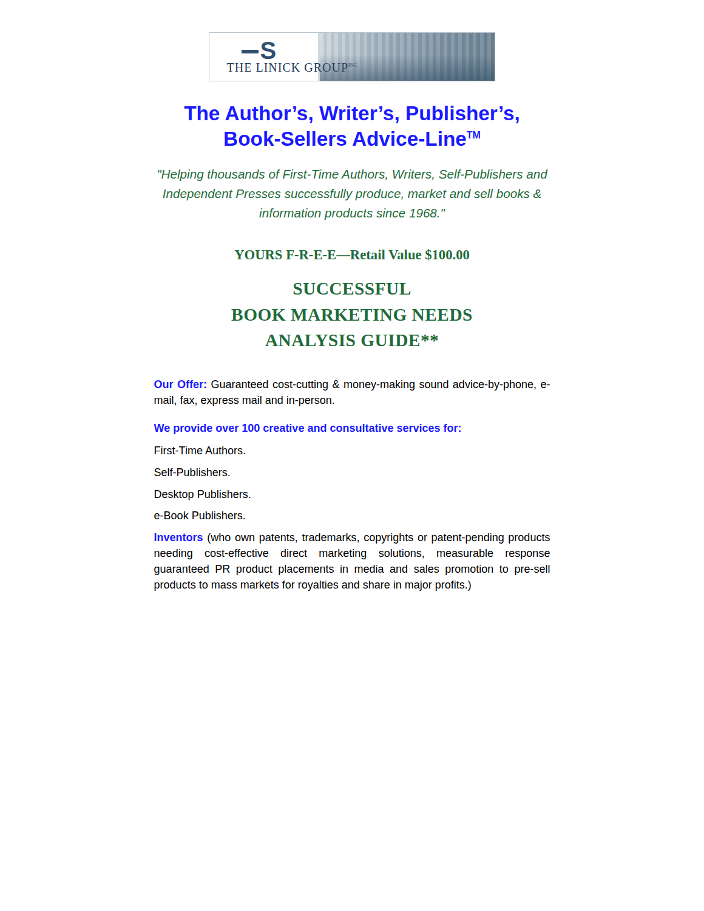S
THE LINICK GROUPINC.
The Author’s, Writer’s, Publisher’s,
Book-Sellers Advice-LineTM
"Helping thousands of First-Time Authors, Writers, Self-Publishers and Independent Presses successfully produce, market and sell books & information products since 1968."
YOURS F-R-E-E—Retail Value $100.00
SUCCESSFUL
BOOK MARKETING NEEDS
ANALYSIS GUIDE**
Our Offer: Guaranteed cost-cutting & money-making sound advice-by-phone, e-mail, fax, express mail and in-person.
We provide over 100 creative and consultative services for:
First-Time Authors.
Self-Publishers.
Desktop Publishers.
e-Book Publishers.
Inventors (who own patents, trademarks, copyrights or patent-pending products needing cost-effective direct marketing solutions, measurable response guaranteed PR product placements in media and sales promotion to pre-sell products to mass markets for royalties and share in major profits.)